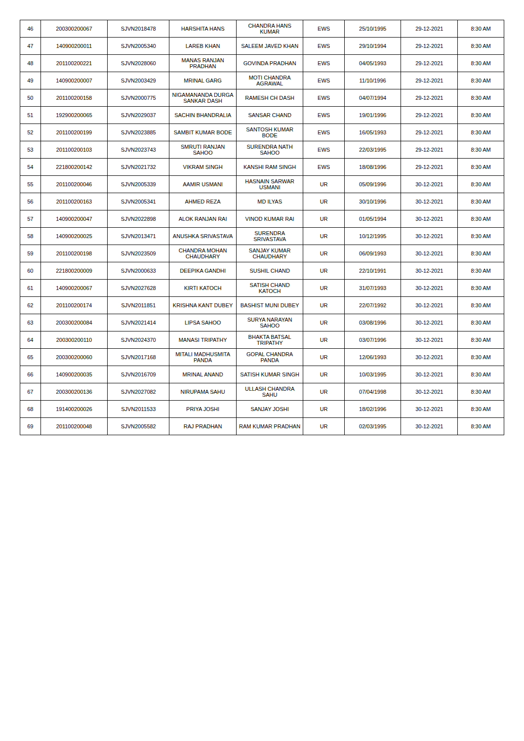| 46 | 200300200067 | SJVN2018478 | HARSHITA HANS | CHANDRA HANS KUMAR | EWS | 25/10/1995 | 29-12-2021 | 8:30 AM |
| 47 | 140900200011 | SJVN2005340 | LAREB KHAN | SALEEM JAVED KHAN | EWS | 29/10/1994 | 29-12-2021 | 8:30 AM |
| 48 | 201100200221 | SJVN2028060 | MANAS RANJAN PRADHAN | GOVINDA PRADHAN | EWS | 04/05/1993 | 29-12-2021 | 8:30 AM |
| 49 | 140900200007 | SJVN2003429 | MRINAL GARG | MOTI CHANDRA AGRAWAL | EWS | 11/10/1996 | 29-12-2021 | 8:30 AM |
| 50 | 201100200158 | SJVN2000775 | NIGAMANANDA DURGA SANKAR DASH | RAMESH CH DASH | EWS | 04/07/1994 | 29-12-2021 | 8:30 AM |
| 51 | 192900200065 | SJVN2029037 | SACHIN BHANDRALIA | SANSAR CHAND | EWS | 19/01/1996 | 29-12-2021 | 8:30 AM |
| 52 | 201100200199 | SJVN2023885 | SAMBIT KUMAR BODE | SANTOSH KUMAR BODE | EWS | 16/05/1993 | 29-12-2021 | 8:30 AM |
| 53 | 201100200103 | SJVN2023743 | SMRUTI RANJAN SAHOO | SURENDRA NATH SAHOO | EWS | 22/03/1995 | 29-12-2021 | 8:30 AM |
| 54 | 221800200142 | SJVN2021732 | VIKRAM SINGH | KANSHI RAM SINGH | EWS | 18/08/1996 | 29-12-2021 | 8:30 AM |
| 55 | 201100200046 | SJVN2005339 | AAMIR USMANI | HASNAIN SARWAR USMANI | UR | 05/09/1996 | 30-12-2021 | 8:30 AM |
| 56 | 201100200163 | SJVN2005341 | AHMED REZA | MD ILYAS | UR | 30/10/1996 | 30-12-2021 | 8:30 AM |
| 57 | 140900200047 | SJVN2022898 | ALOK RANJAN RAI | VINOD KUMAR RAI | UR | 01/05/1994 | 30-12-2021 | 8:30 AM |
| 58 | 140900200025 | SJVN2013471 | ANUSHKA SRIVASTAVA | SURENDRA SRIVASTAVA | UR | 10/12/1995 | 30-12-2021 | 8:30 AM |
| 59 | 201100200198 | SJVN2023509 | CHANDRA MOHAN CHAUDHARY | SANJAY KUMAR CHAUDHARY | UR | 06/09/1993 | 30-12-2021 | 8:30 AM |
| 60 | 221800200009 | SJVN2000633 | DEEPIKA GANDHI | SUSHIL CHAND | UR | 22/10/1991 | 30-12-2021 | 8:30 AM |
| 61 | 140900200067 | SJVN2027628 | KIRTI KATOCH | SATISH CHAND KATOCH | UR | 31/07/1993 | 30-12-2021 | 8:30 AM |
| 62 | 201100200174 | SJVN2011851 | KRISHNA KANT DUBEY | BASHIST MUNI DUBEY | UR | 22/07/1992 | 30-12-2021 | 8:30 AM |
| 63 | 200300200084 | SJVN2021414 | LIPSA SAHOO | SURYA NARAYAN SAHOO | UR | 03/08/1996 | 30-12-2021 | 8:30 AM |
| 64 | 200300200110 | SJVN2024370 | MANASI TRIPATHY | BHAKTA BATSAL TRIPATHY | UR | 03/07/1996 | 30-12-2021 | 8:30 AM |
| 65 | 200300200060 | SJVN2017168 | MITALI MADHUSMITA PANDA | GOPAL CHANDRA PANDA | UR | 12/06/1993 | 30-12-2021 | 8:30 AM |
| 66 | 140900200035 | SJVN2016709 | MRINAL ANAND | SATISH KUMAR SINGH | UR | 10/03/1995 | 30-12-2021 | 8:30 AM |
| 67 | 200300200136 | SJVN2027082 | NIRUPAMA SAHU | ULLASH CHANDRA SAHU | UR | 07/04/1998 | 30-12-2021 | 8:30 AM |
| 68 | 191400200026 | SJVN2011533 | PRIYA JOSHI | SANJAY JOSHI | UR | 18/02/1996 | 30-12-2021 | 8:30 AM |
| 69 | 201100200048 | SJVN2005582 | RAJ PRADHAN | RAM KUMAR PRADHAN | UR | 02/03/1995 | 30-12-2021 | 8:30 AM |